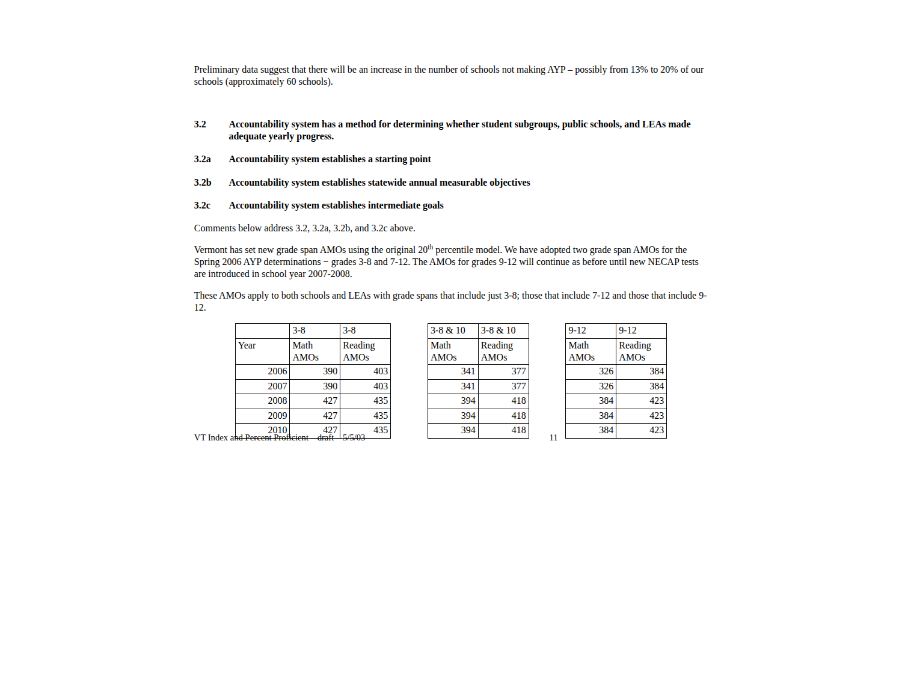Preliminary data suggest that there will be an increase in the number of schools not making AYP – possibly from 13% to 20% of our schools (approximately 60 schools).
3.2 Accountability system has a method for determining whether student subgroups, public schools, and LEAs made adequate yearly progress.
3.2a Accountability system establishes a starting point
3.2b Accountability system establishes statewide annual measurable objectives
3.2c Accountability system establishes intermediate goals
Comments below address 3.2, 3.2a, 3.2b, and 3.2c above.
Vermont has set new grade span AMOs using the original 20th percentile model. We have adopted two grade span AMOs for the Spring 2006 AYP determinations − grades 3-8 and 7-12. The AMOs for grades 9-12 will continue as before until new NECAP tests are introduced in school year 2007-2008.
These AMOs apply to both schools and LEAs with grade spans that include just 3-8; those that include 7-12 and those that include 9-12.
| | 3-8 | 3-8 | | 3-8 & 10 | 3-8 & 10 | | 9-12 | 9-12 |
| Year | Math AMOs | Reading AMOs | | Math AMOs | Reading AMOs | | Math AMOs | Reading AMOs |
| 2006 | 390 | 403 | | 341 | 377 | | 326 | 384 |
| 2007 | 390 | 403 | | 341 | 377 | | 326 | 384 |
| 2008 | 427 | 435 | | 394 | 418 | | 384 | 423 |
| 2009 | 427 | 435 | | 394 | 418 | | 384 | 423 |
| 2010 | 427 | 435 | | 394 | 418 | | 384 | 423 |
VT Index and Percent Proficient – draft – 5/5/03 11